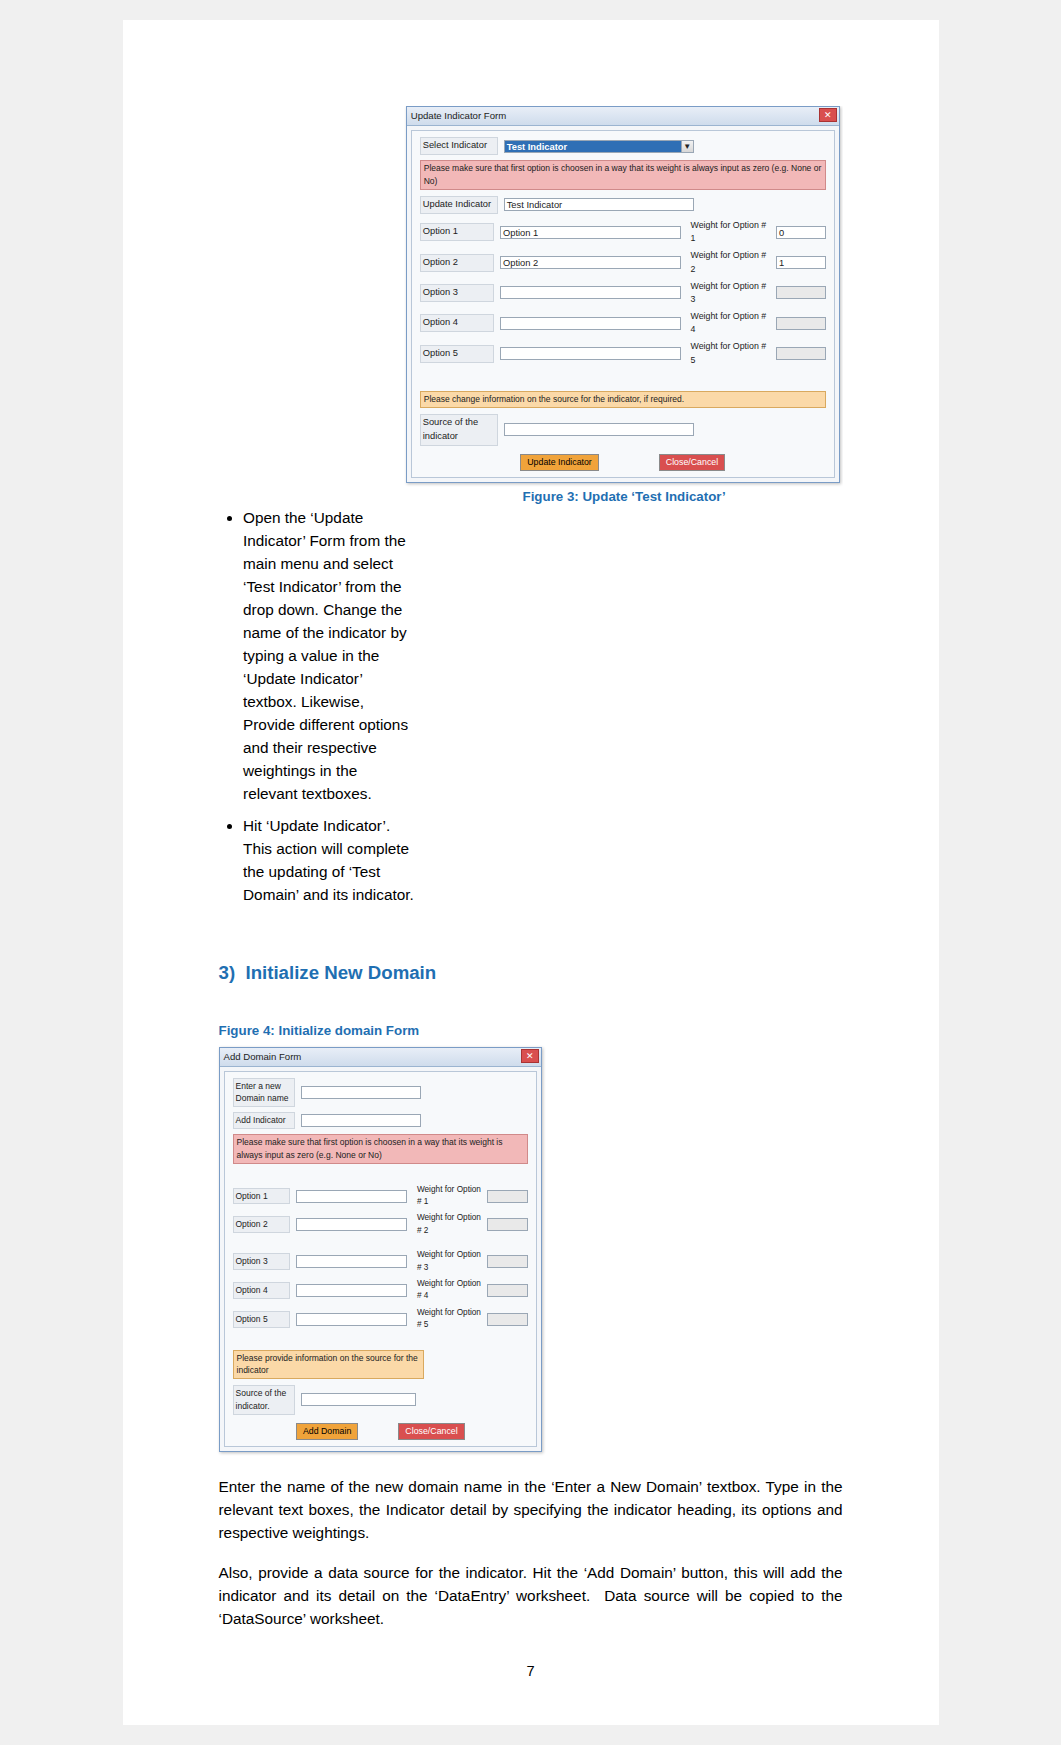Update Indicator Form
✕
Select Indicator
Test Indicator
▼
Please make sure that first option is choosen in a way that its weight is always input as zero (e.g. None or No)
Update Indicator
Test Indicator
Option 1
Option 1
Weight for Option # 1
0
Option 2
Option 2
Weight for Option # 2
1
Option 3
Weight for Option # 3
Option 4
Weight for Option # 4
Option 5
Weight for Option # 5
Please change information on the source for the indicator, if required.
Source of the indicator
Update Indicator
Close/Cancel
Figure 3: Update ‘Test Indicator’
Open the ‘Update Indicator’ Form from the main menu and select ‘Test Indicator’ from the drop down. Change the name of the indicator by typing a value in the ‘Update Indicator’ textbox. Likewise, Provide different options and their respective weightings in the relevant textboxes.
Hit ‘Update Indicator’. This action will complete the updating of ‘Test Domain’ and its indicator.
3) Initialize New Domain
Figure 4: Initialize domain Form
Add Domain Form
✕
Enter a new Domain name
Add Indicator
Please make sure that first option is choosen in a way that its weight is always input as zero (e.g. None or No)
Option 1
Weight for Option # 1
Option 2
Weight for Option # 2
Option 3
Weight for Option # 3
Option 4
Weight for Option # 4
Option 5
Weight for Option # 5
Please provide information on the source for the indicator
Source of the indicator.
Add Domain
Close/Cancel
Enter the name of the new domain name in the ‘Enter a New Domain’ textbox. Type in the relevant text boxes, the Indicator detail by specifying the indicator heading, its options and respective weightings.
Also, provide a data source for the indicator. Hit the ‘Add Domain’ button, this will add the indicator and its detail on the ‘DataEntry’ worksheet. Data source will be copied to the ‘DataSource’ worksheet.
7